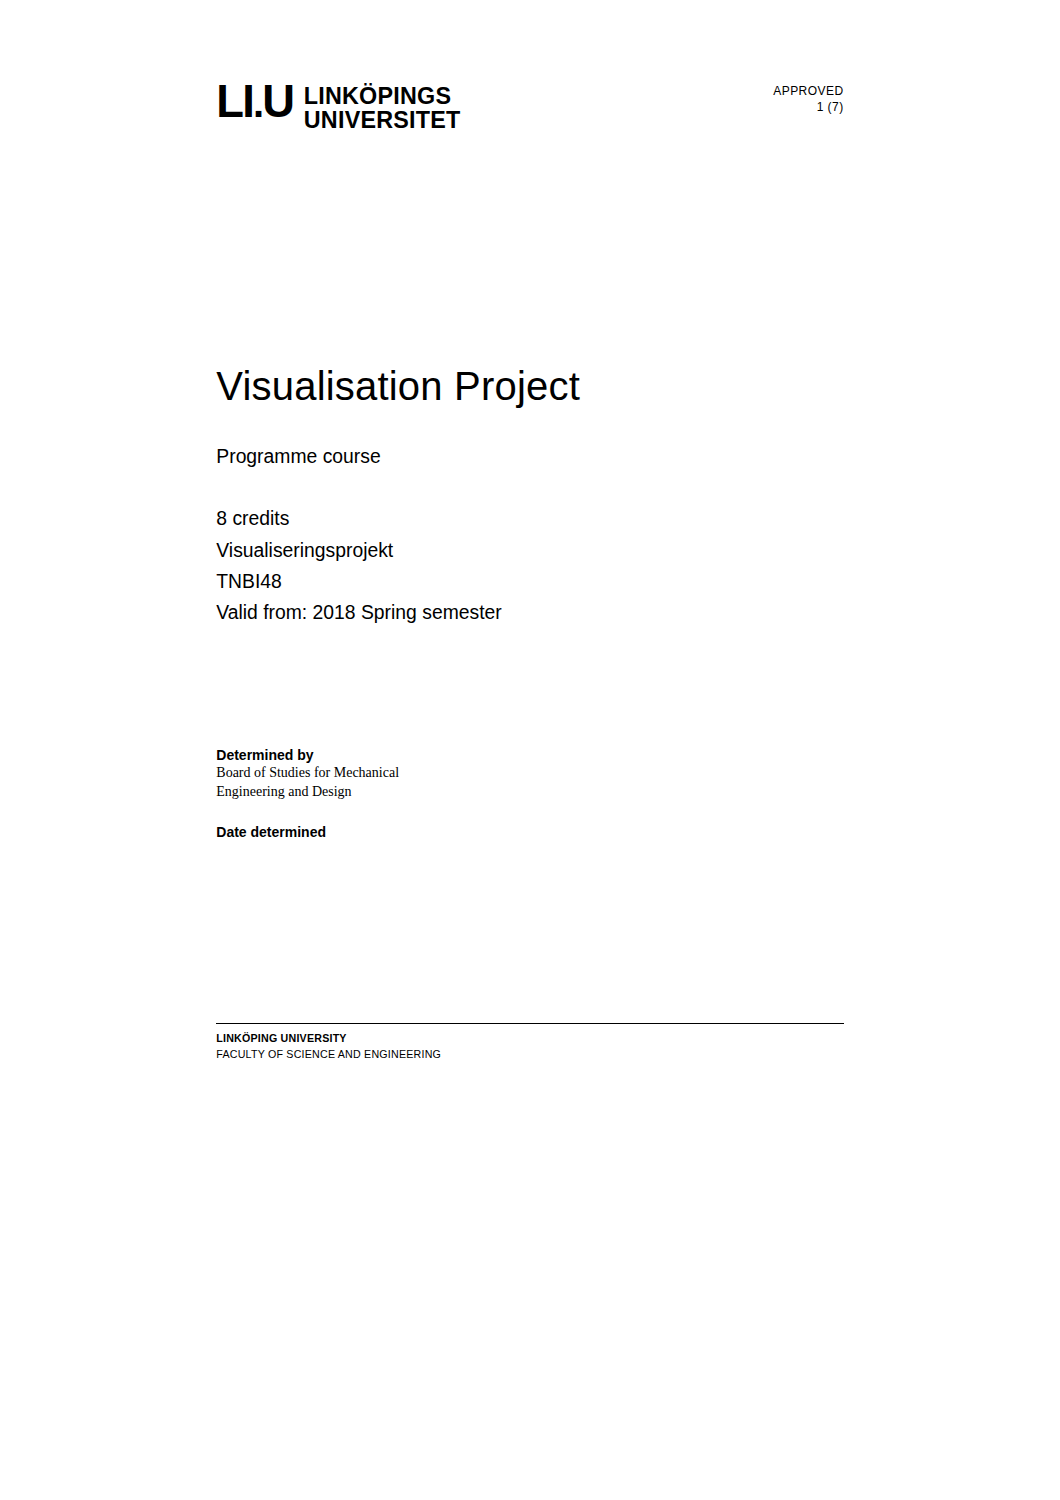LI. U LINKÖPINGS
UNIVERSITET
APPROVED
1 (7)
Visualisation Project
Programme course
8 credits
Visualiseringsprojekt
TNBI48
Valid from: 2018 Spring semester
Determined by
Board of Studies for Mechanical
Engineering and Design
Date determined
LINKÖPING UNIVERSITY
FACULTY OF SCIENCE AND ENGINEERING